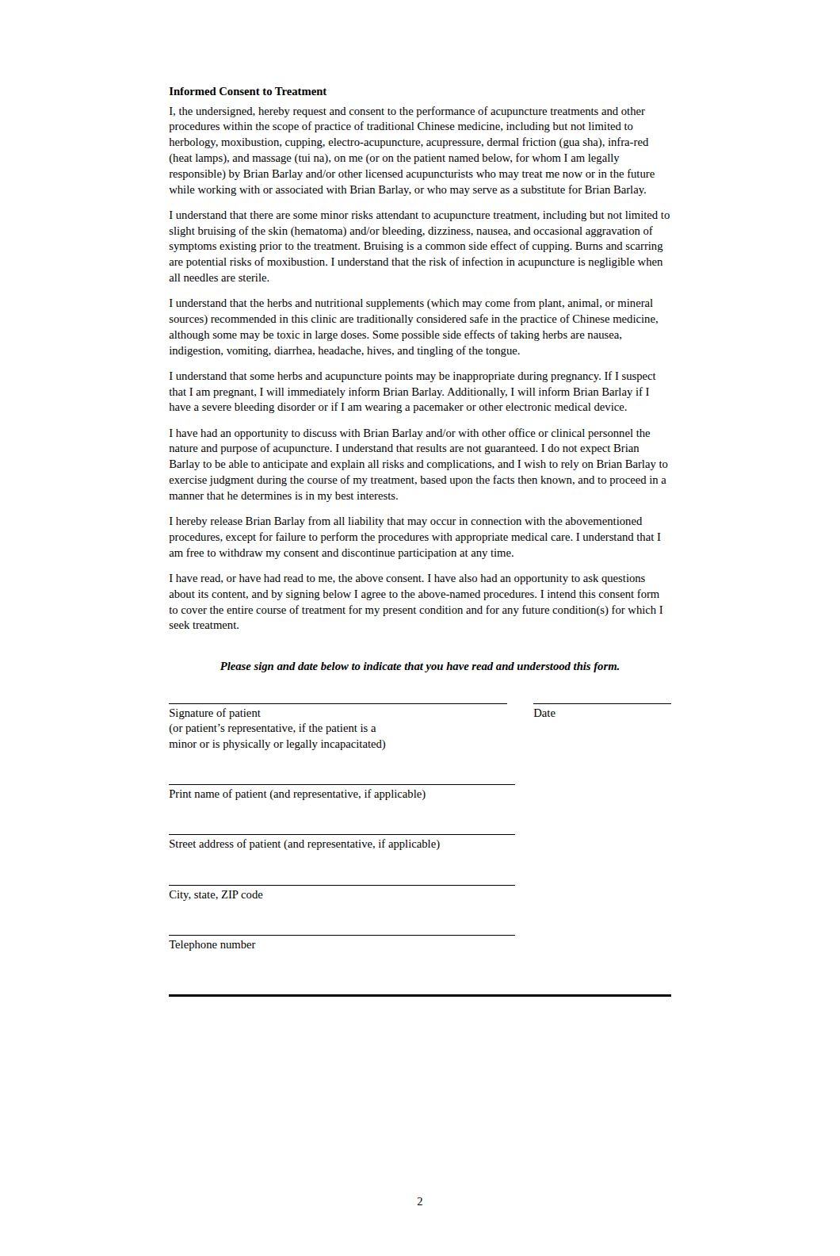Informed Consent to Treatment
I, the undersigned, hereby request and consent to the performance of acupuncture treatments and other procedures within the scope of practice of traditional Chinese medicine, including but not limited to herbology, moxibustion, cupping, electro-acupuncture, acupressure, dermal friction (gua sha), infra-red (heat lamps), and massage (tui na), on me (or on the patient named below, for whom I am legally responsible) by Brian Barlay and/or other licensed acupuncturists who may treat me now or in the future while working with or associated with Brian Barlay, or who may serve as a substitute for Brian Barlay.
I understand that there are some minor risks attendant to acupuncture treatment, including but not limited to slight bruising of the skin (hematoma) and/or bleeding, dizziness, nausea, and occasional aggravation of symptoms existing prior to the treatment. Bruising is a common side effect of cupping. Burns and scarring are potential risks of moxibustion. I understand that the risk of infection in acupuncture is negligible when all needles are sterile.
I understand that the herbs and nutritional supplements (which may come from plant, animal, or mineral sources) recommended in this clinic are traditionally considered safe in the practice of Chinese medicine, although some may be toxic in large doses. Some possible side effects of taking herbs are nausea, indigestion, vomiting, diarrhea, headache, hives, and tingling of the tongue.
I understand that some herbs and acupuncture points may be inappropriate during pregnancy. If I suspect that I am pregnant, I will immediately inform Brian Barlay. Additionally, I will inform Brian Barlay if I have a severe bleeding disorder or if I am wearing a pacemaker or other electronic medical device.
I have had an opportunity to discuss with Brian Barlay and/or with other office or clinical personnel the nature and purpose of acupuncture. I understand that results are not guaranteed. I do not expect Brian Barlay to be able to anticipate and explain all risks and complications, and I wish to rely on Brian Barlay to exercise judgment during the course of my treatment, based upon the facts then known, and to proceed in a manner that he determines is in my best interests.
I hereby release Brian Barlay from all liability that may occur in connection with the abovementioned procedures, except for failure to perform the procedures with appropriate medical care. I understand that I am free to withdraw my consent and discontinue participation at any time.
I have read, or have had read to me, the above consent. I have also had an opportunity to ask questions about its content, and by signing below I agree to the above-named procedures. I intend this consent form to cover the entire course of treatment for my present condition and for any future condition(s) for which I seek treatment.
Please sign and date below to indicate that you have read and understood this form.
| Signature of patient (or patient’s representative, if the patient is a minor or is physically or legally incapacitated) | | Date |
Print name of patient (and representative, if applicable)
Street address of patient (and representative, if applicable)
City, state, ZIP code
Telephone number
2